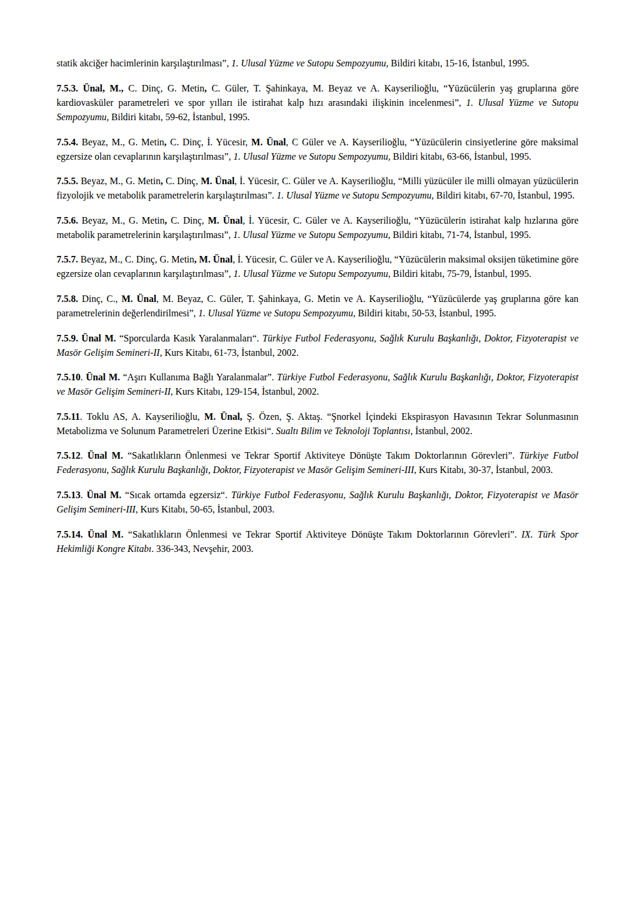statik akciğer hacimlerinin karşılaştırılması”, 1. Ulusal Yüzme ve Sutopu Sempozyumu, Bildiri kitabı, 15-16, İstanbul, 1995.
7.5.3. Ünal, M., C. Dinç, G. Metin, C. Güler, T. Şahinkaya, M. Beyaz ve A. Kayserilioğlu, “Yüzücülerin yaş gruplarına göre kardiovasküler parametreleri ve spor yılları ile istirahat kalp hızı arasındaki ilişkinin incelenmesi”, 1. Ulusal Yüzme ve Sutopu Sempozyumu, Bildiri kitabı, 59-62, İstanbul, 1995.
7.5.4. Beyaz, M., G. Metin, C. Dinç, İ. Yücesir, M. Ünal, C Güler ve A. Kayserilioğlu, “Yüzücülerin cinsiyetlerine göre maksimal egzersize olan cevaplarının karşılaştırılması”, 1. Ulusal Yüzme ve Sutopu Sempozyumu, Bildiri kitabı, 63-66, İstanbul, 1995.
7.5.5. Beyaz, M., G. Metin, C. Dinç, M. Ünal, İ. Yücesir, C. Güler ve A. Kayserilioğlu, “Milli yüzücüler ile milli olmayan yüzücülerin fizyolojik ve metabolik parametrelerin karşılaştırılması”. 1. Ulusal Yüzme ve Sutopu Sempozyumu, Bildiri kitabı, 67-70, İstanbul, 1995.
7.5.6. Beyaz, M., G. Metin, C. Dinç, M. Ünal, İ. Yücesir, C. Güler ve A. Kayserilioğlu, “Yüzücülerin istirahat kalp hızlarına göre metabolik parametrelerinin karşılaştırılması”, 1. Ulusal Yüzme ve Sutopu Sempozyumu, Bildiri kitabı, 71-74, İstanbul, 1995.
7.5.7. Beyaz, M., C. Dinç, G. Metin, M. Ünal, İ. Yücesir, C. Güler ve A. Kayserilioğlu, “Yüzücülerin maksimal oksijen tüketimine göre egzersize olan cevaplarının karşılaştırılması”, 1. Ulusal Yüzme ve Sutopu Sempozyumu, Bildiri kitabı, 75-79, İstanbul, 1995.
7.5.8. Dinç, C., M. Ünal, M. Beyaz, C. Güler, T. Şahinkaya, G. Metin ve A. Kayserilioğlu, “Yüzücülerde yaş gruplarına göre kan parametrelerinin değerlendirilmesi”, 1. Ulusal Yüzme ve Sutopu Sempozyumu, Bildiri kitabı, 50-53, İstanbul, 1995.
7.5.9. Ünal M. “Sporcularda Kasık Yaralanmaları“. Türkiye Futbol Federasyonu, Sağlık Kurulu Başkanlığı, Doktor, Fizyoterapist ve Masör Gelişim Semineri-II, Kurs Kitabı, 61-73, İstanbul, 2002.
7.5.10. Ünal M. “Aşırı Kullanıma Bağlı Yaralanmalar”. Türkiye Futbol Federasyonu, Sağlık Kurulu Başkanlığı, Doktor, Fizyoterapist ve Masör Gelişim Semineri-II, Kurs Kitabı, 129-154, İstanbul, 2002.
7.5.11. Toklu AS, A. Kayserilioğlu, M. Ünal, Ş. Özen, Ş. Aktaş. “Şnorkel İçindeki Ekspirasyon Havasının Tekrar Solunmasının Metabolizma ve Solunum Parametreleri Üzerine Etkisi“. Sualtı Bilim ve Teknoloji Toplantısı, İstanbul, 2002.
7.5.12. Ünal M. “Sakatlıkların Önlenmesi ve Tekrar Sportif Aktiviteye Dönüşte Takım Doktorlarının Görevleri”. Türkiye Futbol Federasyonu, Sağlık Kurulu Başkanlığı, Doktor, Fizyoterapist ve Masör Gelişim Semineri-III, Kurs Kitabı, 30-37, İstanbul, 2003.
7.5.13. Ünal M. “Sıcak ortamda egzersiz“. Türkiye Futbol Federasyonu, Sağlık Kurulu Başkanlığı, Doktor, Fizyoterapist ve Masör Gelişim Semineri-III, Kurs Kitabı, 50-65, İstanbul, 2003.
7.5.14. Ünal M. “Sakatlıkların Önlenmesi ve Tekrar Sportif Aktiviteye Dönüşte Takım Doktorlarının Görevleri”. IX. Türk Spor Hekimliği Kongre Kitabı. 336-343, Nevşehir, 2003.